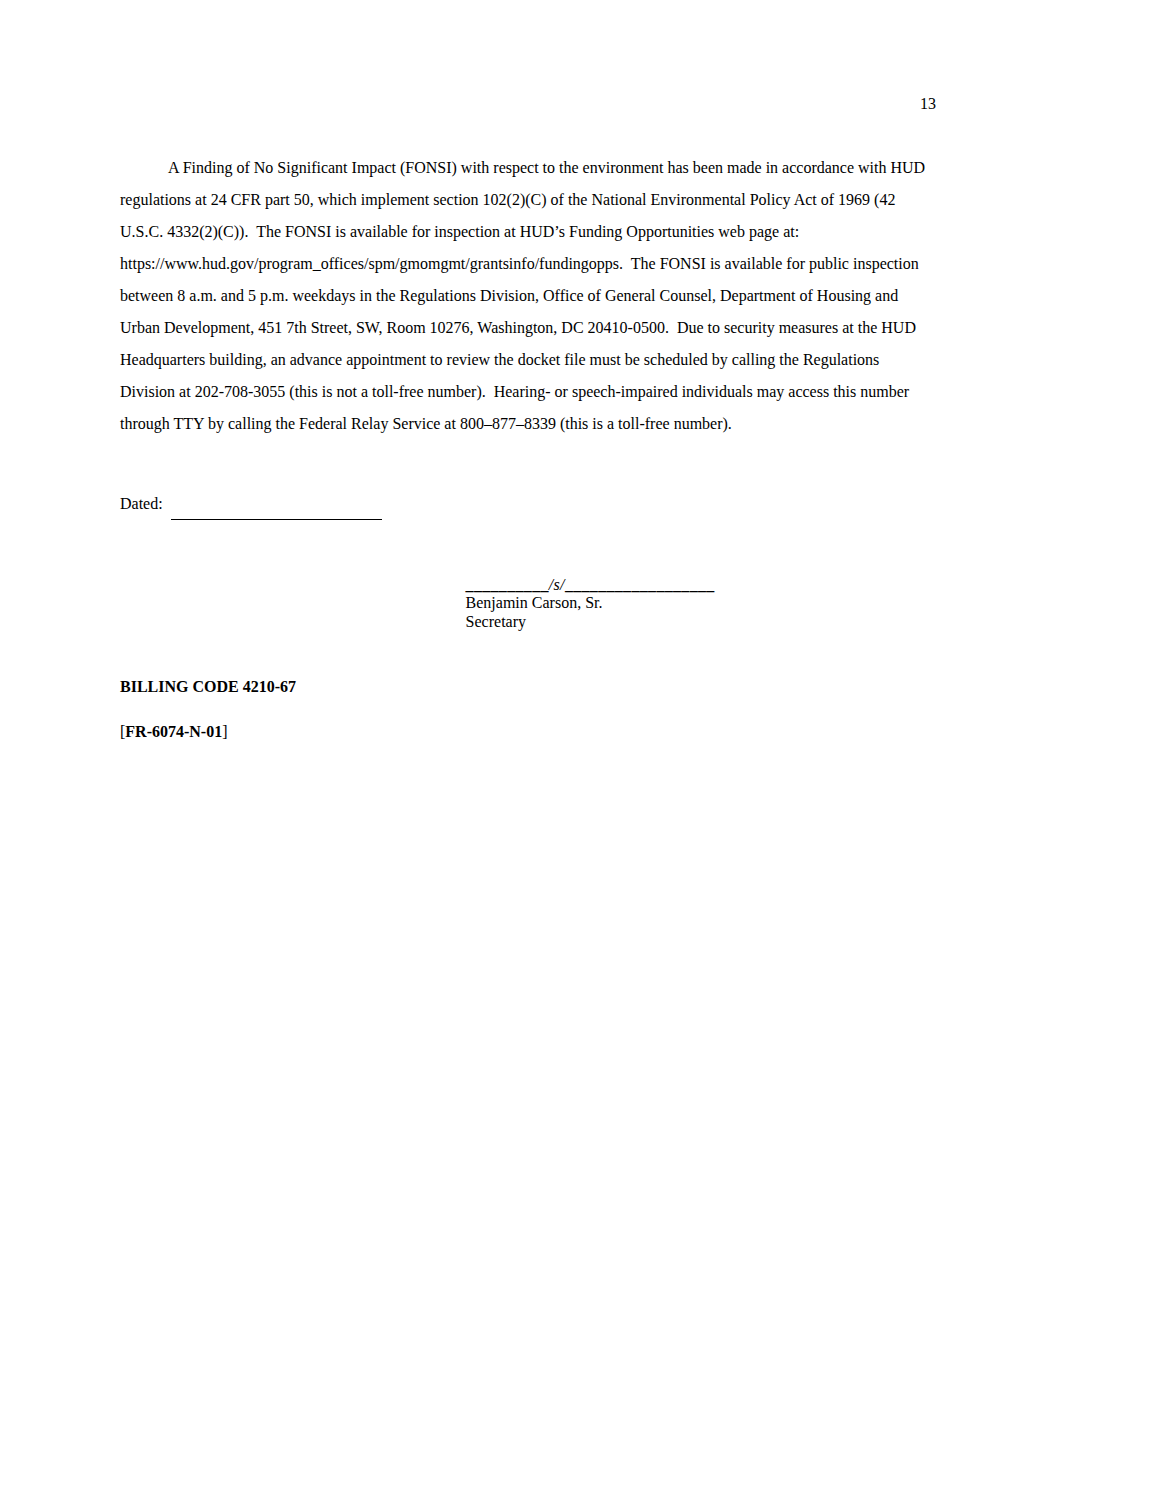13
A Finding of No Significant Impact (FONSI) with respect to the environment has been made in accordance with HUD regulations at 24 CFR part 50, which implement section 102(2)(C) of the National Environmental Policy Act of 1969 (42 U.S.C. 4332(2)(C)). The FONSI is available for inspection at HUD’s Funding Opportunities web page at: https://www.hud.gov/program_offices/spm/gmomgmt/grantsinfo/fundingopps. The FONSI is available for public inspection between 8 a.m. and 5 p.m. weekdays in the Regulations Division, Office of General Counsel, Department of Housing and Urban Development, 451 7th Street, SW, Room 10276, Washington, DC 20410-0500. Due to security measures at the HUD Headquarters building, an advance appointment to review the docket file must be scheduled by calling the Regulations Division at 202-708-3055 (this is not a toll-free number). Hearing- or speech-impaired individuals may access this number through TTY by calling the Federal Relay Service at 800–877–8339 (this is a toll-free number).
Dated:
__________/s/__________________
Benjamin Carson, Sr.
Secretary
BILLING CODE 4210-67
[FR-6074-N-01]